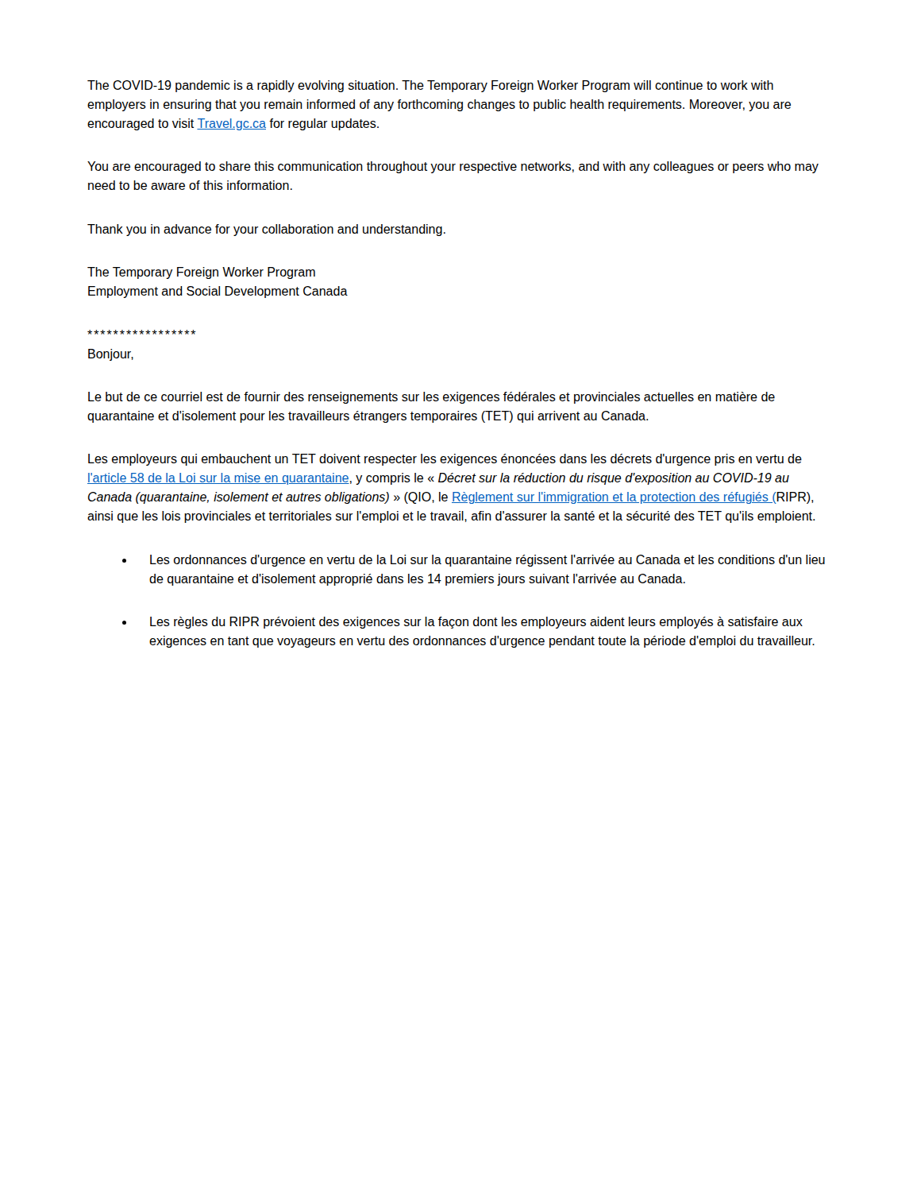The COVID-19 pandemic is a rapidly evolving situation. The Temporary Foreign Worker Program will continue to work with employers in ensuring that you remain informed of any forthcoming changes to public health requirements. Moreover, you are encouraged to visit Travel.gc.ca for regular updates.
You are encouraged to share this communication throughout your respective networks, and with any colleagues or peers who may need to be aware of this information.
Thank you in advance for your collaboration and understanding.
The Temporary Foreign Worker Program
Employment and Social Development Canada
*****************
Bonjour,
Le but de ce courriel est de fournir des renseignements sur les exigences fédérales et provinciales actuelles en matière de quarantaine et d'isolement pour les travailleurs étrangers temporaires (TET) qui arrivent au Canada.
Les employeurs qui embauchent un TET doivent respecter les exigences énoncées dans les décrets d'urgence pris en vertu de l'article 58 de la Loi sur la mise en quarantaine, y compris le « Décret sur la réduction du risque d'exposition au COVID-19 au Canada (quarantaine, isolement et autres obligations) » (QIO, le Règlement sur l'immigration et la protection des réfugiés (RIPR), ainsi que les lois provinciales et territoriales sur l'emploi et le travail, afin d'assurer la santé et la sécurité des TET qu'ils emploient.
Les ordonnances d'urgence en vertu de la Loi sur la quarantaine régissent l'arrivée au Canada et les conditions d'un lieu de quarantaine et d'isolement approprié dans les 14 premiers jours suivant l'arrivée au Canada.
Les règles du RIPR prévoient des exigences sur la façon dont les employeurs aident leurs employés à satisfaire aux exigences en tant que voyageurs en vertu des ordonnances d'urgence pendant toute la période d'emploi du travailleur.